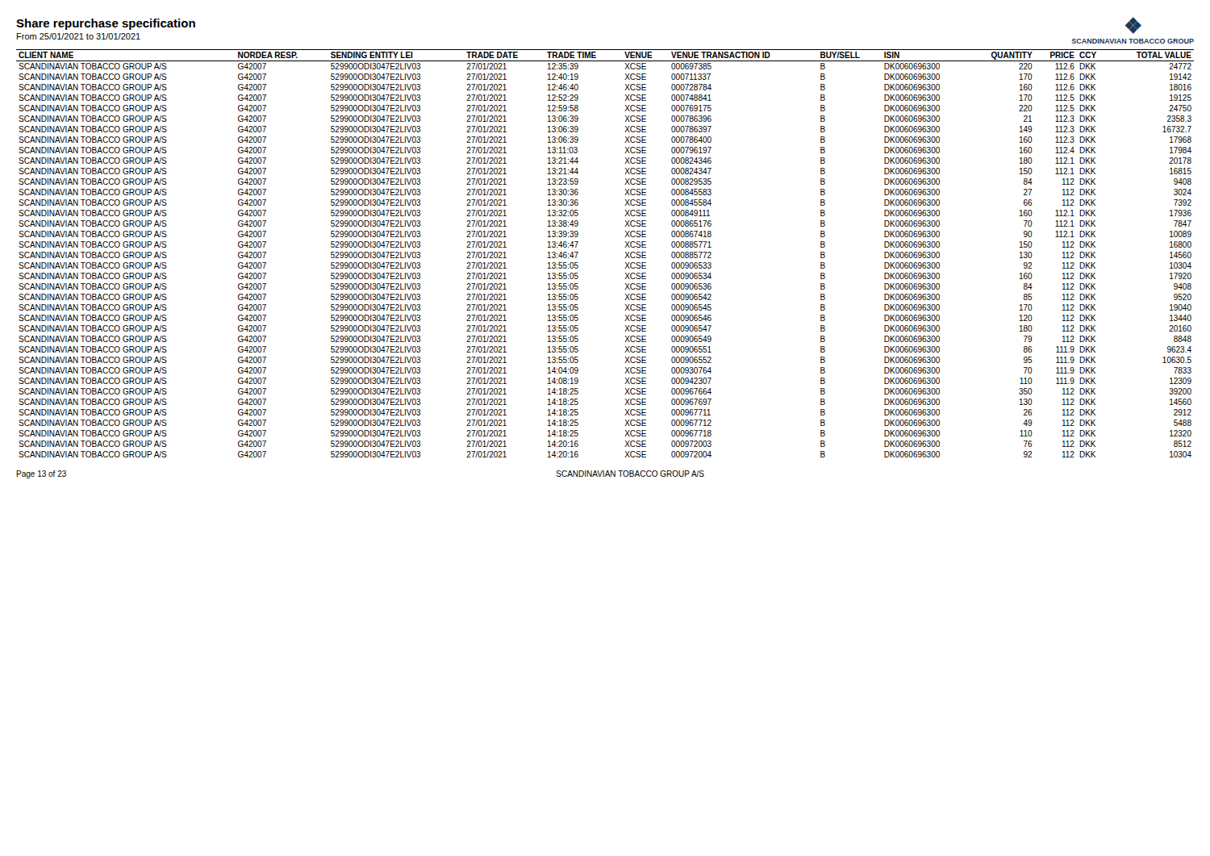❖
SCANDINAVIAN TOBACCO GROUP
Share repurchase specification
From 25/01/2021 to 31/01/2021
| CLIENT NAME | NORDEA RESP. | SENDING ENTITY LEI | TRADE DATE | TRADE TIME | VENUE | VENUE TRANSACTION ID | BUY/SELL | ISIN | QUANTITY | PRICE | CCY | TOTAL VALUE |
| --- | --- | --- | --- | --- | --- | --- | --- | --- | --- | --- | --- | --- |
| SCANDINAVIAN TOBACCO GROUP A/S | G42007 | 529900ODI3047E2LIV03 | 27/01/2021 | 12:35:39 | XCSE | 000697385 | B | DK0060696300 | 220 | 112.6 | DKK | 24772 |
| SCANDINAVIAN TOBACCO GROUP A/S | G42007 | 529900ODI3047E2LIV03 | 27/01/2021 | 12:40:19 | XCSE | 000711337 | B | DK0060696300 | 170 | 112.6 | DKK | 19142 |
| SCANDINAVIAN TOBACCO GROUP A/S | G42007 | 529900ODI3047E2LIV03 | 27/01/2021 | 12:46:40 | XCSE | 000728784 | B | DK0060696300 | 160 | 112.6 | DKK | 18016 |
| SCANDINAVIAN TOBACCO GROUP A/S | G42007 | 529900ODI3047E2LIV03 | 27/01/2021 | 12:52:29 | XCSE | 000748841 | B | DK0060696300 | 170 | 112.5 | DKK | 19125 |
| SCANDINAVIAN TOBACCO GROUP A/S | G42007 | 529900ODI3047E2LIV03 | 27/01/2021 | 12:59:58 | XCSE | 000769175 | B | DK0060696300 | 220 | 112.5 | DKK | 24750 |
| SCANDINAVIAN TOBACCO GROUP A/S | G42007 | 529900ODI3047E2LIV03 | 27/01/2021 | 13:06:39 | XCSE | 000786396 | B | DK0060696300 | 21 | 112.3 | DKK | 2358.3 |
| SCANDINAVIAN TOBACCO GROUP A/S | G42007 | 529900ODI3047E2LIV03 | 27/01/2021 | 13:06:39 | XCSE | 000786397 | B | DK0060696300 | 149 | 112.3 | DKK | 16732.7 |
| SCANDINAVIAN TOBACCO GROUP A/S | G42007 | 529900ODI3047E2LIV03 | 27/01/2021 | 13:06:39 | XCSE | 000786400 | B | DK0060696300 | 160 | 112.3 | DKK | 17968 |
| SCANDINAVIAN TOBACCO GROUP A/S | G42007 | 529900ODI3047E2LIV03 | 27/01/2021 | 13:11:03 | XCSE | 000796197 | B | DK0060696300 | 160 | 112.4 | DKK | 17984 |
| SCANDINAVIAN TOBACCO GROUP A/S | G42007 | 529900ODI3047E2LIV03 | 27/01/2021 | 13:21:44 | XCSE | 000824346 | B | DK0060696300 | 180 | 112.1 | DKK | 20178 |
| SCANDINAVIAN TOBACCO GROUP A/S | G42007 | 529900ODI3047E2LIV03 | 27/01/2021 | 13:21:44 | XCSE | 000824347 | B | DK0060696300 | 150 | 112.1 | DKK | 16815 |
| SCANDINAVIAN TOBACCO GROUP A/S | G42007 | 529900ODI3047E2LIV03 | 27/01/2021 | 13:23:59 | XCSE | 000829535 | B | DK0060696300 | 84 | 112 | DKK | 9408 |
| SCANDINAVIAN TOBACCO GROUP A/S | G42007 | 529900ODI3047E2LIV03 | 27/01/2021 | 13:30:36 | XCSE | 000845583 | B | DK0060696300 | 27 | 112 | DKK | 3024 |
| SCANDINAVIAN TOBACCO GROUP A/S | G42007 | 529900ODI3047E2LIV03 | 27/01/2021 | 13:30:36 | XCSE | 000845584 | B | DK0060696300 | 66 | 112 | DKK | 7392 |
| SCANDINAVIAN TOBACCO GROUP A/S | G42007 | 529900ODI3047E2LIV03 | 27/01/2021 | 13:32:05 | XCSE | 000849111 | B | DK0060696300 | 160 | 112.1 | DKK | 17936 |
| SCANDINAVIAN TOBACCO GROUP A/S | G42007 | 529900ODI3047E2LIV03 | 27/01/2021 | 13:38:49 | XCSE | 000865176 | B | DK0060696300 | 70 | 112.1 | DKK | 7847 |
| SCANDINAVIAN TOBACCO GROUP A/S | G42007 | 529900ODI3047E2LIV03 | 27/01/2021 | 13:39:39 | XCSE | 000867418 | B | DK0060696300 | 90 | 112.1 | DKK | 10089 |
| SCANDINAVIAN TOBACCO GROUP A/S | G42007 | 529900ODI3047E2LIV03 | 27/01/2021 | 13:46:47 | XCSE | 000885771 | B | DK0060696300 | 150 | 112 | DKK | 16800 |
| SCANDINAVIAN TOBACCO GROUP A/S | G42007 | 529900ODI3047E2LIV03 | 27/01/2021 | 13:46:47 | XCSE | 000885772 | B | DK0060696300 | 130 | 112 | DKK | 14560 |
| SCANDINAVIAN TOBACCO GROUP A/S | G42007 | 529900ODI3047E2LIV03 | 27/01/2021 | 13:55:05 | XCSE | 000906533 | B | DK0060696300 | 92 | 112 | DKK | 10304 |
| SCANDINAVIAN TOBACCO GROUP A/S | G42007 | 529900ODI3047E2LIV03 | 27/01/2021 | 13:55:05 | XCSE | 000906534 | B | DK0060696300 | 160 | 112 | DKK | 17920 |
| SCANDINAVIAN TOBACCO GROUP A/S | G42007 | 529900ODI3047E2LIV03 | 27/01/2021 | 13:55:05 | XCSE | 000906536 | B | DK0060696300 | 84 | 112 | DKK | 9408 |
| SCANDINAVIAN TOBACCO GROUP A/S | G42007 | 529900ODI3047E2LIV03 | 27/01/2021 | 13:55:05 | XCSE | 000906542 | B | DK0060696300 | 85 | 112 | DKK | 9520 |
| SCANDINAVIAN TOBACCO GROUP A/S | G42007 | 529900ODI3047E2LIV03 | 27/01/2021 | 13:55:05 | XCSE | 000906545 | B | DK0060696300 | 170 | 112 | DKK | 19040 |
| SCANDINAVIAN TOBACCO GROUP A/S | G42007 | 529900ODI3047E2LIV03 | 27/01/2021 | 13:55:05 | XCSE | 000906546 | B | DK0060696300 | 120 | 112 | DKK | 13440 |
| SCANDINAVIAN TOBACCO GROUP A/S | G42007 | 529900ODI3047E2LIV03 | 27/01/2021 | 13:55:05 | XCSE | 000906547 | B | DK0060696300 | 180 | 112 | DKK | 20160 |
| SCANDINAVIAN TOBACCO GROUP A/S | G42007 | 529900ODI3047E2LIV03 | 27/01/2021 | 13:55:05 | XCSE | 000906549 | B | DK0060696300 | 79 | 112 | DKK | 8848 |
| SCANDINAVIAN TOBACCO GROUP A/S | G42007 | 529900ODI3047E2LIV03 | 27/01/2021 | 13:55:05 | XCSE | 000906551 | B | DK0060696300 | 86 | 111.9 | DKK | 9623.4 |
| SCANDINAVIAN TOBACCO GROUP A/S | G42007 | 529900ODI3047E2LIV03 | 27/01/2021 | 13:55:05 | XCSE | 000906552 | B | DK0060696300 | 95 | 111.9 | DKK | 10630.5 |
| SCANDINAVIAN TOBACCO GROUP A/S | G42007 | 529900ODI3047E2LIV03 | 27/01/2021 | 14:04:09 | XCSE | 000930764 | B | DK0060696300 | 70 | 111.9 | DKK | 7833 |
| SCANDINAVIAN TOBACCO GROUP A/S | G42007 | 529900ODI3047E2LIV03 | 27/01/2021 | 14:08:19 | XCSE | 000942307 | B | DK0060696300 | 110 | 111.9 | DKK | 12309 |
| SCANDINAVIAN TOBACCO GROUP A/S | G42007 | 529900ODI3047E2LIV03 | 27/01/2021 | 14:18:25 | XCSE | 000967664 | B | DK0060696300 | 350 | 112 | DKK | 39200 |
| SCANDINAVIAN TOBACCO GROUP A/S | G42007 | 529900ODI3047E2LIV03 | 27/01/2021 | 14:18:25 | XCSE | 000967697 | B | DK0060696300 | 130 | 112 | DKK | 14560 |
| SCANDINAVIAN TOBACCO GROUP A/S | G42007 | 529900ODI3047E2LIV03 | 27/01/2021 | 14:18:25 | XCSE | 000967711 | B | DK0060696300 | 26 | 112 | DKK | 2912 |
| SCANDINAVIAN TOBACCO GROUP A/S | G42007 | 529900ODI3047E2LIV03 | 27/01/2021 | 14:18:25 | XCSE | 000967712 | B | DK0060696300 | 49 | 112 | DKK | 5488 |
| SCANDINAVIAN TOBACCO GROUP A/S | G42007 | 529900ODI3047E2LIV03 | 27/01/2021 | 14:18:25 | XCSE | 000967718 | B | DK0060696300 | 110 | 112 | DKK | 12320 |
| SCANDINAVIAN TOBACCO GROUP A/S | G42007 | 529900ODI3047E2LIV03 | 27/01/2021 | 14:20:16 | XCSE | 000972003 | B | DK0060696300 | 76 | 112 | DKK | 8512 |
| SCANDINAVIAN TOBACCO GROUP A/S | G42007 | 529900ODI3047E2LIV03 | 27/01/2021 | 14:20:16 | XCSE | 000972004 | B | DK0060696300 | 92 | 112 | DKK | 10304 |
Page 13 of 23
SCANDINAVIAN TOBACCO GROUP A/S